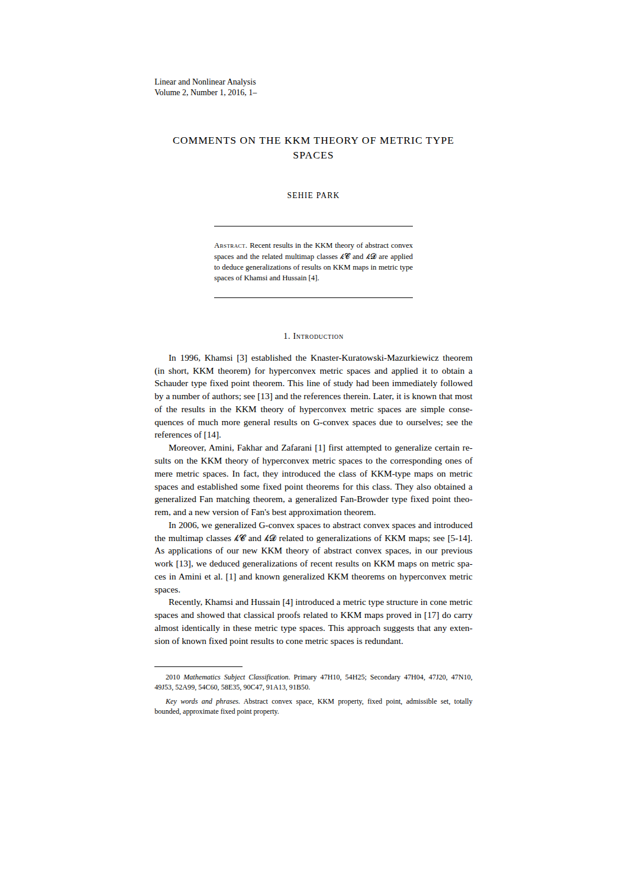Linear and Nonlinear Analysis
Volume 2, Number 1, 2016, 1–
Comments on the KKM Theory of Metric Type Spaces
Sehie Park
Abstract. Recent results in the KKM theory of abstract convex spaces and the related multimap classes 𝓀𝓒 and 𝓀𝓓 are applied to deduce generalizations of results on KKM maps in metric type spaces of Khamsi and Hussain [4].
1. Introduction
In 1996, Khamsi [3] established the Knaster-Kuratowski-Mazurkiewicz theorem (in short, KKM theorem) for hyperconvex metric spaces and applied it to obtain a Schauder type fixed point theorem. This line of study had been immediately followed by a number of authors; see [13] and the references therein. Later, it is known that most of the results in the KKM theory of hyperconvex metric spaces are simple consequences of much more general results on G-convex spaces due to ourselves; see the references of [14].
Moreover, Amini, Fakhar and Zafarani [1] first attempted to generalize certain results on the KKM theory of hyperconvex metric spaces to the corresponding ones of mere metric spaces. In fact, they introduced the class of KKM-type maps on metric spaces and established some fixed point theorems for this class. They also obtained a generalized Fan matching theorem, a generalized Fan-Browder type fixed point theorem, and a new version of Fan's best approximation theorem.
In 2006, we generalized G-convex spaces to abstract convex spaces and introduced the multimap classes 𝓀𝓒 and 𝓀𝓓 related to generalizations of KKM maps; see [5-14]. As applications of our new KKM theory of abstract convex spaces, in our previous work [13], we deduced generalizations of recent results on KKM maps on metric spaces in Amini et al. [1] and known generalized KKM theorems on hyperconvex metric spaces.
Recently, Khamsi and Hussain [4] introduced a metric type structure in cone metric spaces and showed that classical proofs related to KKM maps proved in [17] do carry almost identically in these metric type spaces. This approach suggests that any extension of known fixed point results to cone metric spaces is redundant.
2010 Mathematics Subject Classification. Primary 47H10, 54H25; Secondary 47H04, 47J20, 47N10, 49J53, 52A99, 54C60, 58E35, 90C47, 91A13, 91B50.
Key words and phrases. Abstract convex space, KKM property, fixed point, admissible set, totally bounded, approximate fixed point property.